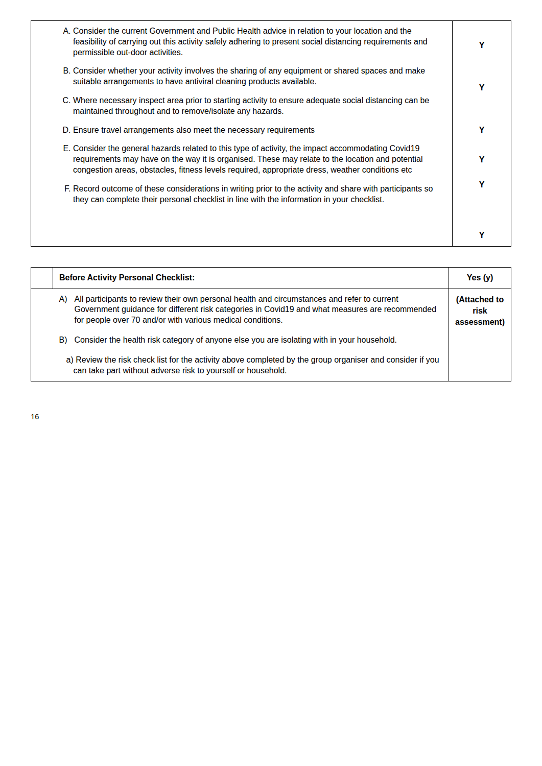| | Consider the current Government and Public Health advice in relation to your location and the feasibility of carrying out this activity safely adhering to present social distancing requirements and permissible out-door activities. Consider whether your activity involves the sharing of any equipment or shared spaces and make suitable arrangements to have antiviral cleaning products available. Where necessary inspect area prior to starting activity to ensure adequate social distancing can be maintained throughout and to remove/isolate any hazards. Ensure travel arrangements also meet the necessary requirements Consider the general hazards related to this type of activity, the impact accommodating Covid19 requirements may have on the way it is organised. These may relate to the location and potential congestion areas, obstacles, fitness levels required, appropriate dress, weather conditions etc Record outcome of these considerations in writing prior to the activity and share with participants so they can complete their personal checklist in line with the information in your checklist. | Y Y Y Y Y Y |
| | Before Activity Personal Checklist: | Yes (y) |
| | A) All participants to review their own personal health and circumstances and refer to current Government guidance for different risk categories in Covid19 and what measures are recommended for people over 70 and/or with various medical conditions. B) Consider the health risk category of anyone else you are isolating with in your household. a) Review the risk check list for the activity above completed by the group organiser and consider if you can take part without adverse risk to yourself or household. | (Attached to risk assessment) |
16